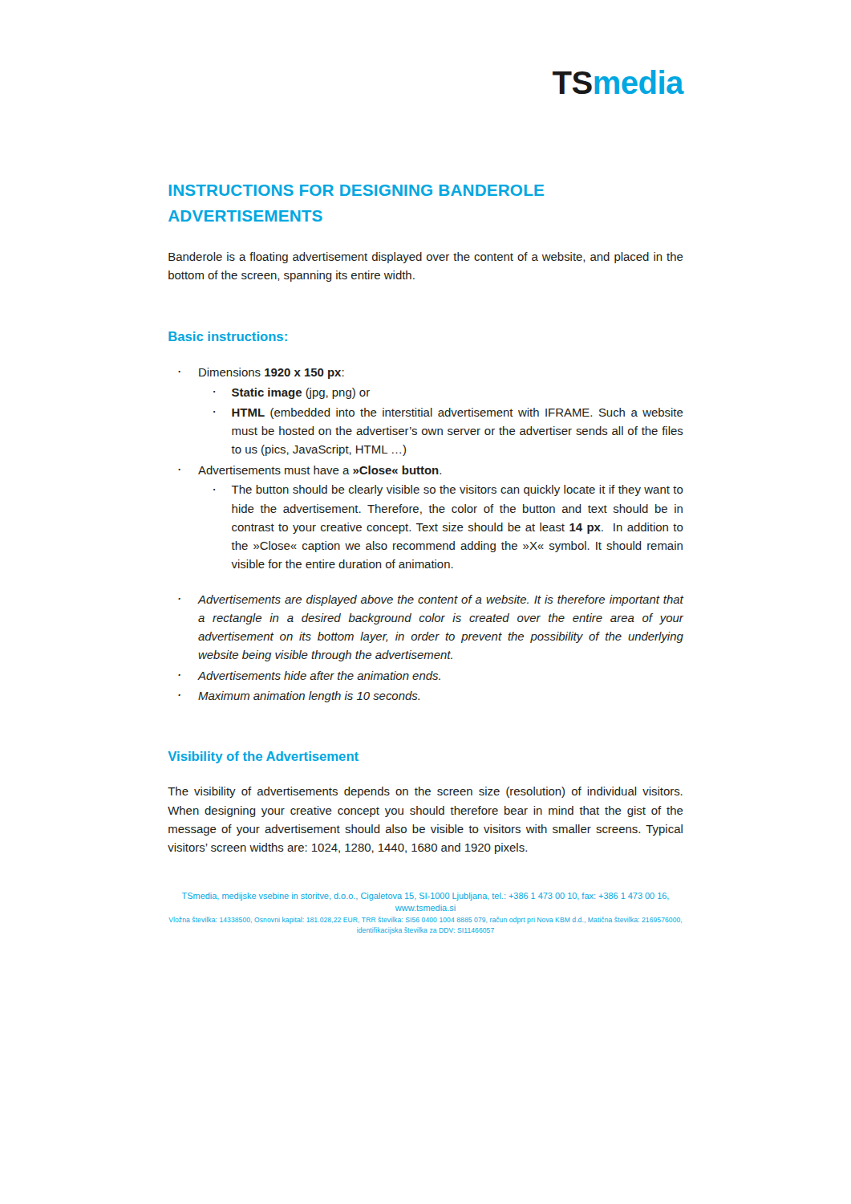TS media
Instructions for designing banderole advertisements
Banderole is a floating advertisement displayed over the content of a website, and placed in the bottom of the screen, spanning its entire width.
Basic instructions:
Dimensions 1920 x 150 px:
Static image (jpg, png) or
HTML (embedded into the interstitial advertisement with IFRAME. Such a website must be hosted on the advertiser’s own server or the advertiser sends all of the files to us (pics, JavaScript, HTML …)
Advertisements must have a »Close« button.
The button should be clearly visible so the visitors can quickly locate it if they want to hide the advertisement. Therefore, the color of the button and text should be in contrast to your creative concept. Text size should be at least 14 px. In addition to the »Close« caption we also recommend adding the »X« symbol. It should remain visible for the entire duration of animation.
Advertisements are displayed above the content of a website. It is therefore important that a rectangle in a desired background color is created over the entire area of your advertisement on its bottom layer, in order to prevent the possibility of the underlying website being visible through the advertisement.
Advertisements hide after the animation ends.
Maximum animation length is 10 seconds.
Visibility of the Advertisement
The visibility of advertisements depends on the screen size (resolution) of individual visitors. When designing your creative concept you should therefore bear in mind that the gist of the message of your advertisement should also be visible to visitors with smaller screens. Typical visitors’ screen widths are: 1024, 1280, 1440, 1680 and 1920 pixels.
TSmedia, medijske vsebine in storitve, d.o.o., Cigaletova 15, SI-1000 Ljubljana, tel.: +386 1 473 00 10, fax: +386 1 473 00 16, www.tsmedia.si
Vložna številka: 14338500, Osnovni kapital: 181.028,22 EUR, TRR številka: SI56 0400 1004 8885 079, račun odprt pri Nova KBM d.d., Matična številka: 2169576000, identifikacijska številka za DDV: SI11466057